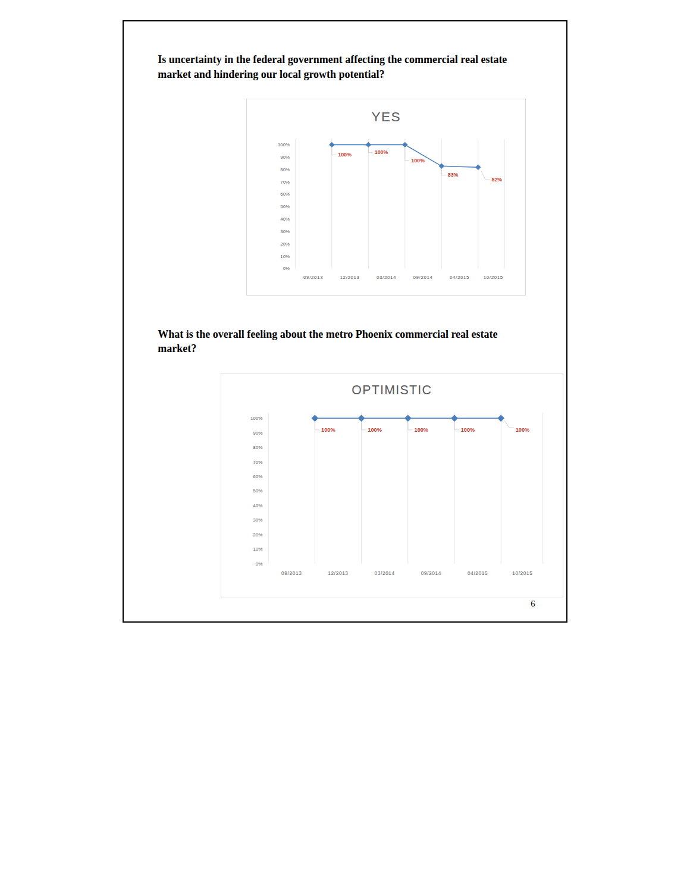Is uncertainty in the federal government affecting the commercial real estate market and hindering our local growth potential?
YES
100% 90% 80% 70% 60% 50% 40% 30% 20% 10% 0% 100% 100% 100% 83% 82% 09/2013 12/2013 03/2014 09/2014 04/2015 10/2015
What is the overall feeling about the metro Phoenix commercial real estate market?
OPTIMISTIC
100% 90% 80% 70% 60% 50% 40% 30% 20% 10% 0% 100% 100% 100% 100% 100% 09/2013 12/2013 03/2014 09/2014 04/2015 10/2015
6